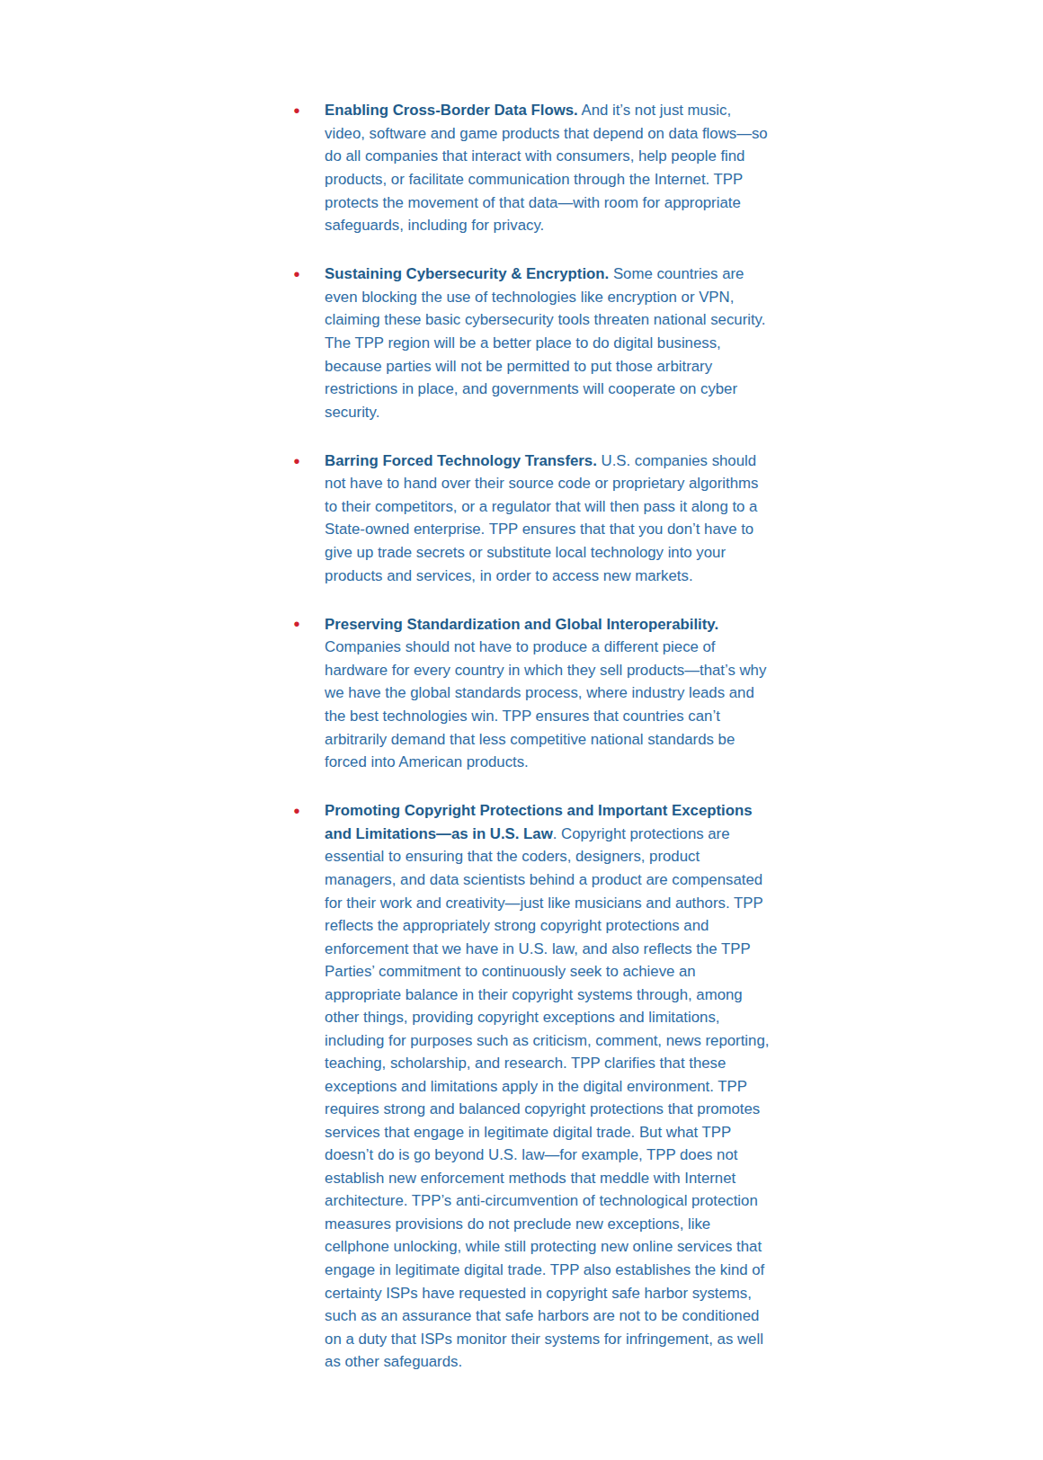Enabling Cross-Border Data Flows. And it’s not just music, video, software and game products that depend on data flows—so do all companies that interact with consumers, help people find products, or facilitate communication through the Internet. TPP protects the movement of that data—with room for appropriate safeguards, including for privacy.
Sustaining Cybersecurity & Encryption. Some countries are even blocking the use of technologies like encryption or VPN, claiming these basic cybersecurity tools threaten national security. The TPP region will be a better place to do digital business, because parties will not be permitted to put those arbitrary restrictions in place, and governments will cooperate on cyber security.
Barring Forced Technology Transfers. U.S. companies should not have to hand over their source code or proprietary algorithms to their competitors, or a regulator that will then pass it along to a State-owned enterprise. TPP ensures that that you don’t have to give up trade secrets or substitute local technology into your products and services, in order to access new markets.
Preserving Standardization and Global Interoperability. Companies should not have to produce a different piece of hardware for every country in which they sell products—that’s why we have the global standards process, where industry leads and the best technologies win. TPP ensures that countries can’t arbitrarily demand that less competitive national standards be forced into American products.
Promoting Copyright Protections and Important Exceptions and Limitations—as in U.S. Law. Copyright protections are essential to ensuring that the coders, designers, product managers, and data scientists behind a product are compensated for their work and creativity—just like musicians and authors. TPP reflects the appropriately strong copyright protections and enforcement that we have in U.S. law, and also reflects the TPP Parties’ commitment to continuously seek to achieve an appropriate balance in their copyright systems through, among other things, providing copyright exceptions and limitations, including for purposes such as criticism, comment, news reporting, teaching, scholarship, and research. TPP clarifies that these exceptions and limitations apply in the digital environment. TPP requires strong and balanced copyright protections that promotes services that engage in legitimate digital trade. But what TPP doesn’t do is go beyond U.S. law—for example, TPP does not establish new enforcement methods that meddle with Internet architecture. TPP’s anti-circumvention of technological protection measures provisions do not preclude new exceptions, like cellphone unlocking, while still protecting new online services that engage in legitimate digital trade. TPP also establishes the kind of certainty ISPs have requested in copyright safe harbor systems, such as an assurance that safe harbors are not to be conditioned on a duty that ISPs monitor their systems for infringement, as well as other safeguards.